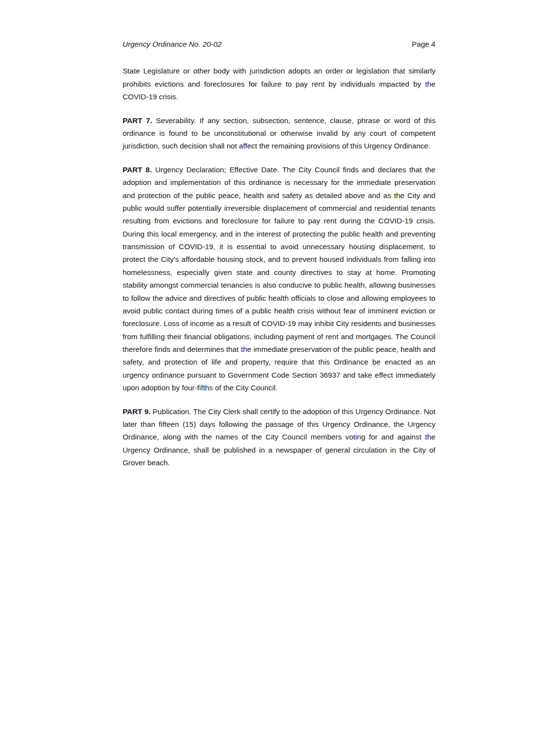Urgency Ordinance No. 20-02 Page 4
State Legislature or other body with jurisdiction adopts an order or legislation that similarly prohibits evictions and foreclosures for failure to pay rent by individuals impacted by the COVID-19 crisis.
PART 7. Severability. If any section, subsection, sentence, clause, phrase or word of this ordinance is found to be unconstitutional or otherwise invalid by any court of competent jurisdiction, such decision shall not affect the remaining provisions of this Urgency Ordinance.
PART 8. Urgency Declaration; Effective Date. The City Council finds and declares that the adoption and implementation of this ordinance is necessary for the immediate preservation and protection of the public peace, health and safety as detailed above and as the City and public would suffer potentially irreversible displacement of commercial and residential tenants resulting from evictions and foreclosure for failure to pay rent during the COVID-19 crisis. During this local emergency, and in the interest of protecting the public health and preventing transmission of COVID-19, it is essential to avoid unnecessary housing displacement, to protect the City's affordable housing stock, and to prevent housed individuals from falling into homelessness, especially given state and county directives to stay at home. Promoting stability amongst commercial tenancies is also conducive to public health, allowing businesses to follow the advice and directives of public health officials to close and allowing employees to avoid public contact during times of a public health crisis without fear of imminent eviction or foreclosure. Loss of income as a result of COVID-19 may inhibit City residents and businesses from fulfilling their financial obligations, including payment of rent and mortgages. The Council therefore finds and determines that the immediate preservation of the public peace, health and safety, and protection of life and property, require that this Ordinance be enacted as an urgency ordinance pursuant to Government Code Section 36937 and take effect immediately upon adoption by four-fifths of the City Council.
PART 9. Publication. The City Clerk shall certify to the adoption of this Urgency Ordinance. Not later than fifteen (15) days following the passage of this Urgency Ordinance, the Urgency Ordinance, along with the names of the City Council members voting for and against the Urgency Ordinance, shall be published in a newspaper of general circulation in the City of Grover beach.